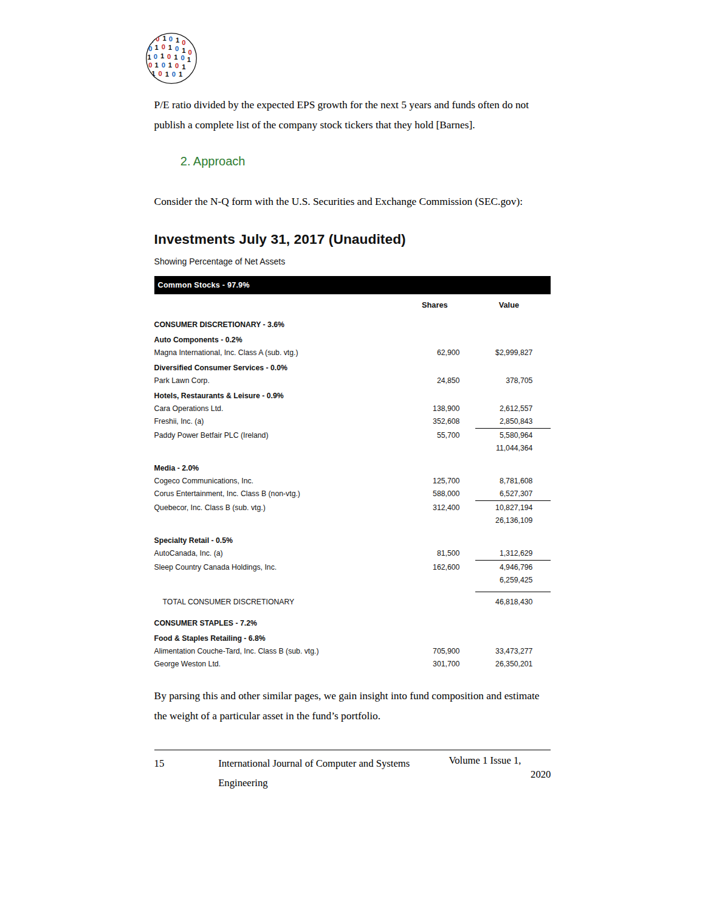P/E ratio divided by the expected EPS growth for the next 5 years and funds often do not publish a complete list of the company stock tickers that they hold [Barnes].
2. Approach
Consider the N-Q form with the U.S. Securities and Exchange Commission (SEC.gov):
Investments July 31, 2017 (Unaudited)
Showing Percentage of Net Assets
Common Stocks - 97.9%
| | Shares | Value |
| CONSUMER DISCRETIONARY - 3.6% | | |
| Auto Components - 0.2% | | |
| Magna International, Inc. Class A (sub. vtg.) | 62,900 | $2,999,827 |
| Diversified Consumer Services - 0.0% | | |
| Park Lawn Corp. | 24,850 | 378,705 |
| Hotels, Restaurants & Leisure - 0.9% | | |
| Cara Operations Ltd. | 138,900 | 2,612,557 |
| Freshii, Inc. (a) | 352,608 | 2,850,843 |
| Paddy Power Betfair PLC (Ireland) | 55,700 | 5,580,964 |
| | | 11,044,364 |
| Media - 2.0% | | |
| Cogeco Communications, Inc. | 125,700 | 8,781,608 |
| Corus Entertainment, Inc. Class B (non-vtg.) | 588,000 | 6,527,307 |
| Quebecor, Inc. Class B (sub. vtg.) | 312,400 | 10,827,194 |
| | | 26,136,109 |
| Specialty Retail - 0.5% | | |
| AutoCanada, Inc. (a) | 81,500 | 1,312,629 |
| Sleep Country Canada Holdings, Inc. | 162,600 | 4,946,796 |
| | | 6,259,425 |
| TOTAL CONSUMER DISCRETIONARY | | 46,818,430 |
| CONSUMER STAPLES - 7.2% | | |
| Food & Staples Retailing - 6.8% | | |
| Alimentation Couche-Tard, Inc. Class B (sub. vtg.) | 705,900 | 33,473,277 |
| George Weston Ltd. | 301,700 | 26,350,201 |
By parsing this and other similar pages, we gain insight into fund composition and estimate the weight of a particular asset in the fund’s portfolio.
15
International Journal of Computer and Systems Engineering
Volume 1 Issue 1,2020